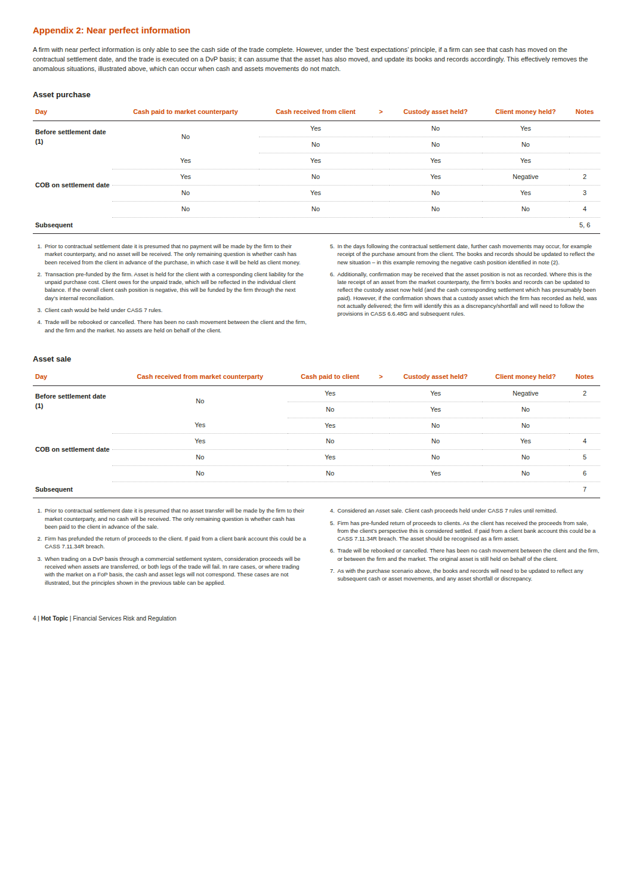Appendix 2: Near perfect information
A firm with near perfect information is only able to see the cash side of the trade complete. However, under the ‘best expectations’ principle, if a firm can see that cash has moved on the contractual settlement date, and the trade is executed on a DvP basis; it can assume that the asset has also moved, and update its books and records accordingly. This effectively removes the anomalous situations, illustrated above, which can occur when cash and assets movements do not match.
Asset purchase
| Day | Cash paid to market counterparty | Cash received from client | > | Custody asset held? | Client money held? | Notes |
| --- | --- | --- | --- | --- | --- | --- |
| Before settlement date (1) | No | Yes | | No | Yes | |
| No | | No | No | |
| COB on settlement date | Yes | Yes | | Yes | Yes | |
| Yes | No | | Yes | Negative | 2 |
| No | Yes | | No | Yes | 3 |
| No | No | | No | No | 4 |
| Subsequent | | | | | | 5, 6 |
Prior to contractual settlement date it is presumed that no payment will be made by the firm to their market counterparty, and no asset will be received. The only remaining question is whether cash has been received from the client in advance of the purchase, in which case it will be held as client money.
Transaction pre-funded by the firm. Asset is held for the client with a corresponding client liability for the unpaid purchase cost. Client owes for the unpaid trade, which will be reflected in the individual client balance. If the overall client cash position is negative, this will be funded by the firm through the next day’s internal reconciliation.
Client cash would be held under CASS 7 rules.
Trade will be rebooked or cancelled. There has been no cash movement between the client and the firm, and the firm and the market. No assets are held on behalf of the client.
In the days following the contractual settlement date, further cash movements may occur, for example receipt of the purchase amount from the client. The books and records should be updated to reflect the new situation – in this example removing the negative cash position identified in note (2).
Additionally, confirmation may be received that the asset position is not as recorded. Where this is the late receipt of an asset from the market counterparty, the firm’s books and records can be updated to reflect the custody asset now held (and the cash corresponding settlement which has presumably been paid). However, if the confirmation shows that a custody asset which the firm has recorded as held, was not actually delivered; the firm will identify this as a discrepancy/shortfall and will need to follow the provisions in CASS 6.6.48G and subsequent rules.
Asset sale
| Day | Cash received from market counterparty | Cash paid to client | > | Custody asset held? | Client money held? | Notes |
| --- | --- | --- | --- | --- | --- | --- |
| Before settlement date (1) | No | Yes | | Yes | Negative | 2 |
| No | | Yes | No | |
| COB on settlement date | Yes | Yes | | No | No | |
| Yes | No | | No | Yes | 4 |
| No | Yes | | No | No | 5 |
| No | No | | Yes | No | 6 |
| Subsequent | | | | | | 7 |
Prior to contractual settlement date it is presumed that no asset transfer will be made by the firm to their market counterparty, and no cash will be received. The only remaining question is whether cash has been paid to the client in advance of the sale.
Firm has prefunded the return of proceeds to the client. If paid from a client bank account this could be a CASS 7.11.34R breach.
When trading on a DvP basis through a commercial settlement system, consideration proceeds will be received when assets are transferred, or both legs of the trade will fail. In rare cases, or where trading with the market on a FoP basis, the cash and asset legs will not correspond. These cases are not illustrated, but the principles shown in the previous table can be applied.
Considered an Asset sale. Client cash proceeds held under CASS 7 rules until remitted.
Firm has pre-funded return of proceeds to clients. As the client has received the proceeds from sale, from the client’s perspective this is considered settled. If paid from a client bank account this could be a CASS 7.11.34R breach. The asset should be recognised as a firm asset.
Trade will be rebooked or cancelled. There has been no cash movement between the client and the firm, or between the firm and the market. The original asset is still held on behalf of the client.
As with the purchase scenario above, the books and records will need to be updated to reflect any subsequent cash or asset movements, and any asset shortfall or discrepancy.
4 | Hot Topic | Financial Services Risk and Regulation